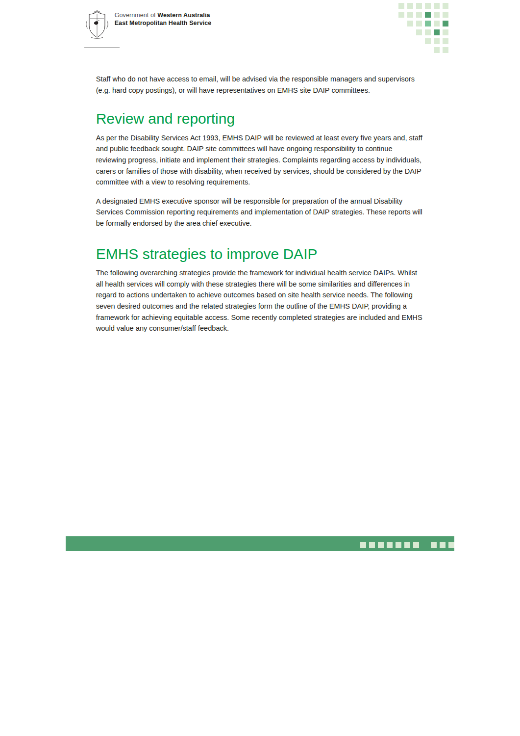Government of Western Australia
East Metropolitan Health Service
Staff who do not have access to email, will be advised via the responsible managers and supervisors (e.g. hard copy postings), or will have representatives on EMHS site DAIP committees.
Review and reporting
As per the Disability Services Act 1993, EMHS DAIP will be reviewed at least every five years and, staff and public feedback sought. DAIP site committees will have ongoing responsibility to continue reviewing progress, initiate and implement their strategies. Complaints regarding access by individuals, carers or families of those with disability, when received by services, should be considered by the DAIP committee with a view to resolving requirements.
A designated EMHS executive sponsor will be responsible for preparation of the annual Disability Services Commission reporting requirements and implementation of DAIP strategies. These reports will be formally endorsed by the area chief executive.
EMHS strategies to improve DAIP
The following overarching strategies provide the framework for individual health service DAIPs. Whilst all health services will comply with these strategies there will be some similarities and differences in regard to actions undertaken to achieve outcomes based on site health service needs. The following seven desired outcomes and the related strategies form the outline of the EMHS DAIP, providing a framework for achieving equitable access. Some recently completed strategies are included and EMHS would value any consumer/staff feedback.